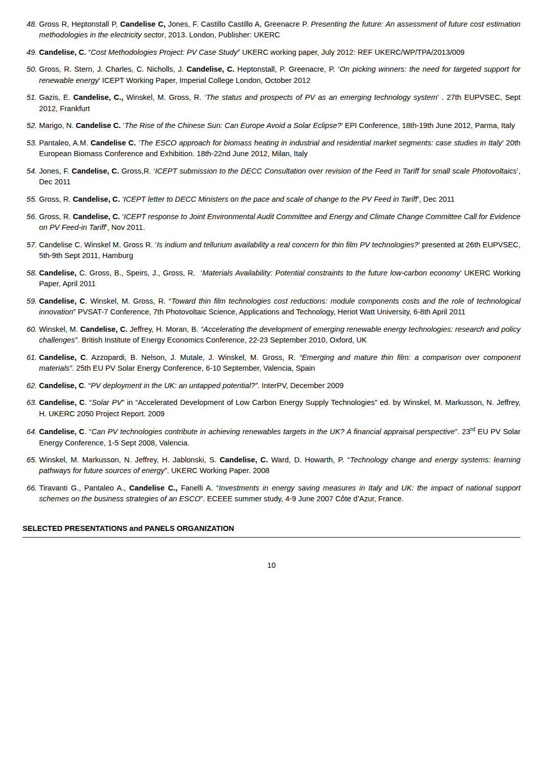Gross R, Heptonstall P, Candelise C, Jones, F. Castillo Castillo A, Greenacre P. Presenting the future: An assessment of future cost estimation methodologies in the electricity sector, 2013. London, Publisher: UKERC
Candelise, C. “Cost Methodologies Project: PV Case Study” UKERC working paper, July 2012: REF UKERC/WP/TPA/2013/009
Gross, R. Stern, J. Charles, C. Nicholls, J. Candelise, C. Heptonstall, P. Greenacre, P. ‘On picking winners: the need for targeted support for renewable energy’ ICEPT Working Paper, Imperial College London, October 2012
Gazis, E. Candelise, C., Winskel, M. Gross, R. ‘The status and prospects of PV as an emerging technology system’ . 27th EUPVSEC, Sept 2012, Frankfurt
Marigo, N. Candelise C. ‘The Rise of the Chinese Sun: Can Europe Avoid a Solar Eclipse?’ EPI Conference, 18th-19th June 2012, Parma, Italy
Pantaleo, A.M. Candelise C. ‘The ESCO approach for biomass heating in industrial and residential market segments: case studies in Italy’ 20th European Biomass Conference and Exhibition. 18th-22nd June 2012, Milan, Italy
Jones, F. Candelise, C. Gross,R. ‘ICEPT submission to the DECC Consultation over revision of the Feed in Tariff for small scale Photovoltaics’, Dec 2011
Gross, R. Candelise, C. ‘ICEPT letter to DECC Ministers on the pace and scale of change to the PV Feed in Tariff’, Dec 2011
Gross, R. Candelise, C. ‘ICEPT response to Joint Environmental Audit Committee and Energy and Climate Change Committee Call for Evidence on PV Feed-in Tariff’, Nov 2011.
Candelise C. Winskel M. Gross R. ‘Is indium and tellurium availability a real concern for thin film PV technologies?’ presented at 26th EUPVSEC, 5th-9th Sept 2011, Hamburg
Candelise, C. Gross, B., Speirs, J., Gross, R. ‘Materials Availability: Potential constraints to the future low-carbon economy’ UKERC Working Paper, April 2011
Candelise, C. Winskel, M. Gross, R. “Toward thin film technologies cost reductions: module components costs and the role of technological innovation” PVSAT-7 Conference, 7th Photovoltaic Science, Applications and Technology, Heriot Watt University, 6-8th April 2011
Winskel, M. Candelise, C. Jeffrey, H. Moran, B. “Accelerating the development of emerging renewable energy technologies: research and policy challenges”. British Institute of Energy Economics Conference, 22-23 September 2010, Oxford, UK
Candelise, C. Azzopardi, B. Nelson, J. Mutale, J. Winskel, M. Gross, R. “Emerging and mature thin film: a comparison over component materials”. 25th EU PV Solar Energy Conference, 6-10 September, Valencia, Spain
Candelise, C. “PV deployment in the UK: an untapped potential?”. InterPV, December 2009
Candelise, C. “Solar PV” in “Accelerated Development of Low Carbon Energy Supply Technologies” ed. by Winskel, M. Markusson, N. Jeffrey, H. UKERC 2050 Project Report. 2009
Candelise, C. “Can PV technologies contribute in achieving renewables targets in the UK? A financial appraisal perspective”. 23rd EU PV Solar Energy Conference, 1-5 Sept 2008, Valencia.
Winskel, M. Markusson, N. Jeffrey, H. Jablonski, S. Candelise, C. Ward, D. Howarth, P. “Technology change and energy systems: learning pathways for future sources of energy”. UKERC Working Paper. 2008
Tiravanti G., Pantaleo A., Candelise C., Fanelli A. “Investments in energy saving measures in Italy and UK: the impact of national support schemes on the business strategies of an ESCO”. ECEEE summer study, 4-9 June 2007 Côte d’Azur, France.
SELECTED PRESENTATIONS and PANELS ORGANIZATION
10